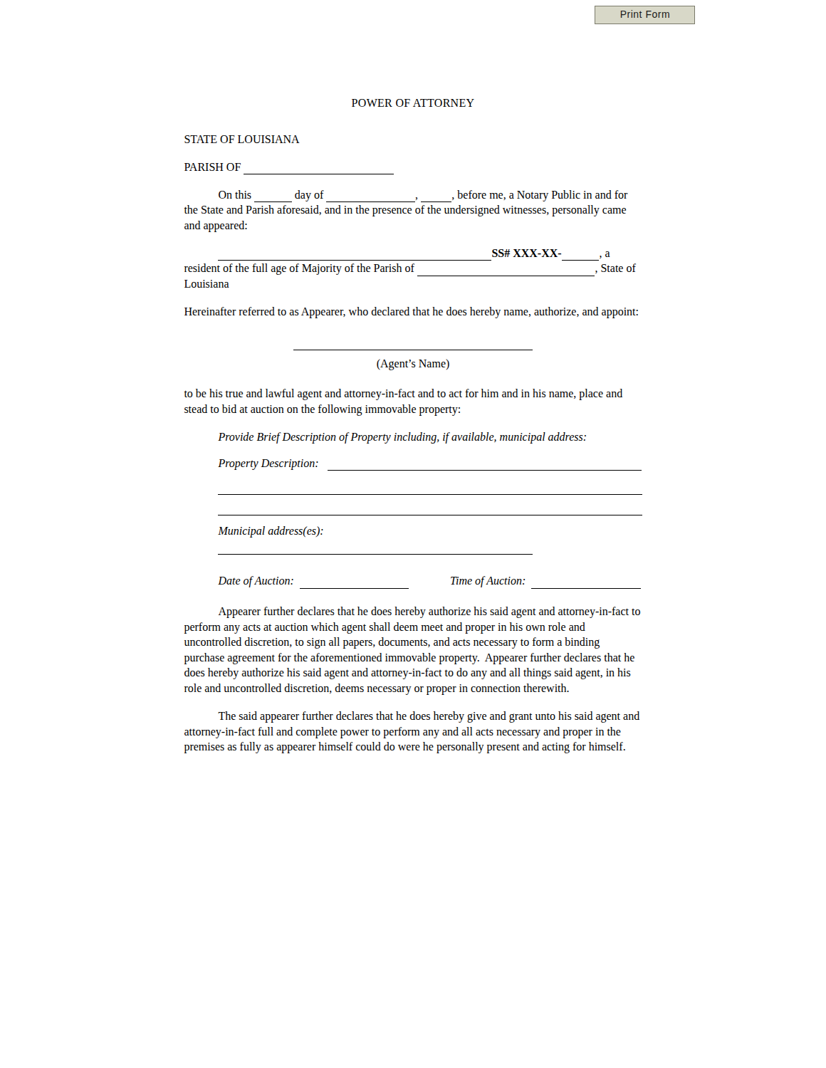Print Form
POWER OF ATTORNEY
STATE OF LOUISIANA
PARISH OF
On this day of , , before me, a Notary Public in and for the State and Parish aforesaid, and in the presence of the undersigned witnesses, personally came and appeared:
SS# XXX-XX- , a resident of the full age of Majority of the Parish of , State of Louisiana
Hereinafter referred to as Appearer, who declared that he does hereby name, authorize, and appoint:
(Agent’s Name)
to be his true and lawful agent and attorney-in-fact and to act for him and in his name, place and stead to bid at auction on the following immovable property:
Provide Brief Description of Property including, if available, municipal address:
Property Description:
Municipal address(es):
Date of Auction:
Time of Auction:
Appearer further declares that he does hereby authorize his said agent and attorney-in-fact to perform any acts at auction which agent shall deem meet and proper in his own role and uncontrolled discretion, to sign all papers, documents, and acts necessary to form a binding purchase agreement for the aforementioned immovable property. Appearer further declares that he does hereby authorize his said agent and attorney-in-fact to do any and all things said agent, in his role and uncontrolled discretion, deems necessary or proper in connection therewith.
The said appearer further declares that he does hereby give and grant unto his said agent and attorney-in-fact full and complete power to perform any and all acts necessary and proper in the premises as fully as appearer himself could do were he personally present and acting for himself.